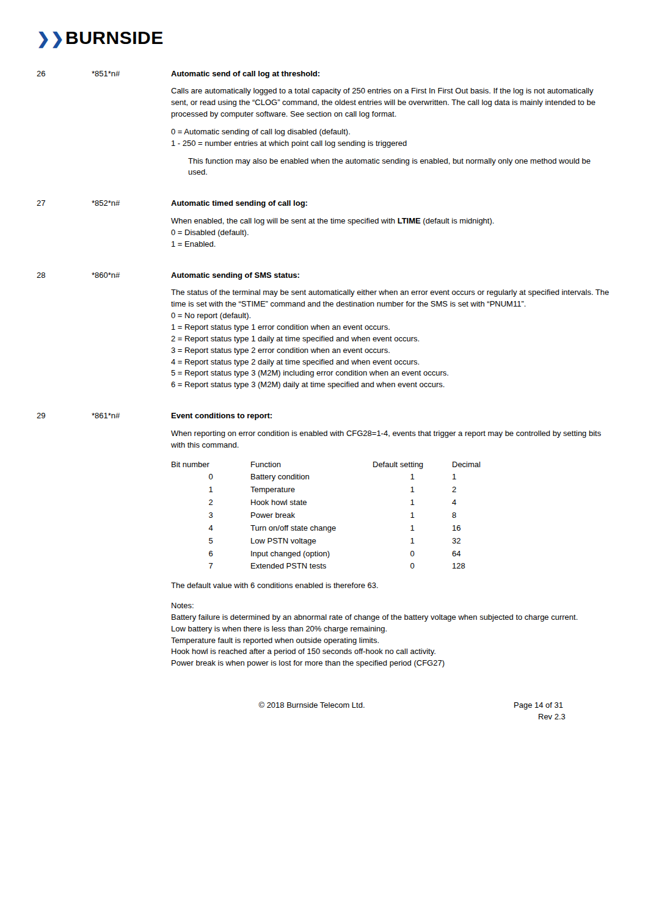❯❯BURNSIDE
26
*851*n#
Automatic send of call log at threshold:
Calls are automatically logged to a total capacity of 250 entries on a First In First Out basis. If the log is not automatically sent, or read using the “CLOG” command, the oldest entries will be overwritten. The call log data is mainly intended to be processed by computer software. See section on call log format.
0 = Automatic sending of call log disabled (default).
1 - 250 = number entries at which point call log sending is triggered
This function may also be enabled when the automatic sending is enabled, but normally only one method would be used.
27
*852*n#
Automatic timed sending of call log:
When enabled, the call log will be sent at the time specified with LTIME (default is midnight).
0 = Disabled (default).
1 = Enabled.
28
*860*n#
Automatic sending of SMS status:
The status of the terminal may be sent automatically either when an error event occurs or regularly at specified intervals. The time is set with the “STIME” command and the destination number for the SMS is set with “PNUM11”.
0 = No report (default).
1 = Report status type 1 error condition when an event occurs.
2 = Report status type 1 daily at time specified and when event occurs.
3 = Report status type 2 error condition when an event occurs.
4 = Report status type 2 daily at time specified and when event occurs.
5 = Report status type 3 (M2M) including error condition when an event occurs.
6 = Report status type 3 (M2M) daily at time specified and when event occurs.
29
*861*n#
Event conditions to report:
When reporting on error condition is enabled with CFG28=1-4, events that trigger a report may be controlled by setting bits with this command.
| Bit number | Function | Default setting | Decimal |
| --- | --- | --- | --- |
| 0 | Battery condition | 1 | 1 |
| 1 | Temperature | 1 | 2 |
| 2 | Hook howl state | 1 | 4 |
| 3 | Power break | 1 | 8 |
| 4 | Turn on/off state change | 1 | 16 |
| 5 | Low PSTN voltage | 1 | 32 |
| 6 | Input changed (option) | 0 | 64 |
| 7 | Extended PSTN tests | 0 | 128 |
The default value with 6 conditions enabled is therefore 63.
Notes:
Battery failure is determined by an abnormal rate of change of the battery voltage when subjected to charge current.
Low battery is when there is less than 20% charge remaining.
Temperature fault is reported when outside operating limits.
Hook howl is reached after a period of 150 seconds off-hook no call activity.
Power break is when power is lost for more than the specified period (CFG27)
© 2018 Burnside Telecom Ltd.
Page 14 of 31
Rev 2.3